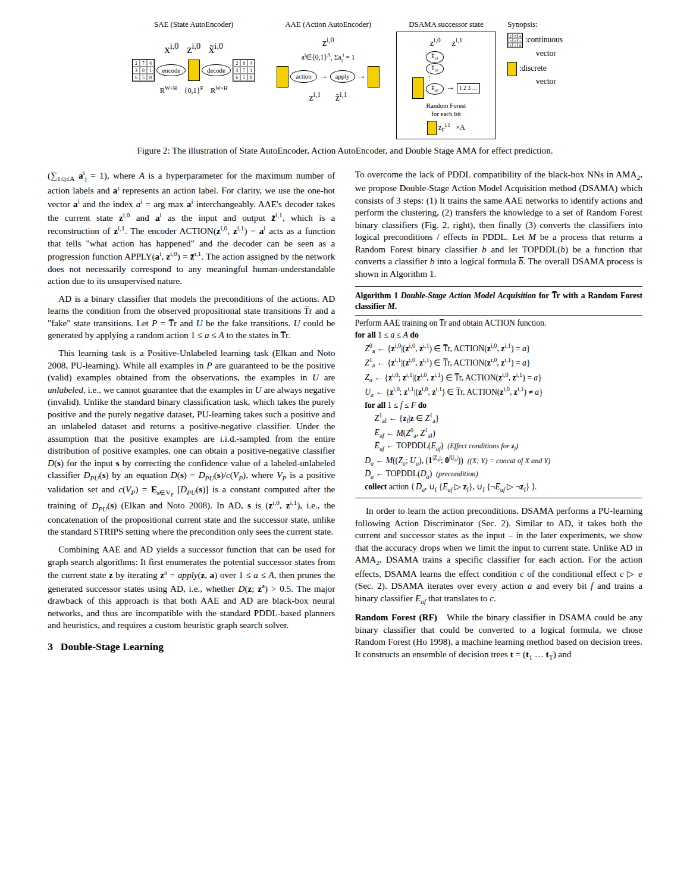SAE (State AutoEncoder)
xi,0 zi,0 x̃i,0
274301658 encode decode 204371658
RW×H {0,1}F RW×H
AAE (Action AutoEncoder)
zi,0
ai∈{0,1}A, Σaji = 1
action → apply →
zi,1 z̃i,1
DSAMA successor state
zi,0 zi,1
E̅a1
E̅a2
⋮
E̅aF → 1 2 3 …
Random Forest
for each bit
zFi,1 ×A
Synopsis:
274301658 :continuous
vector
:discrete
vector
Figure 2: The illustration of State AutoEncoder, Action AutoEncoder, and Double Stage AMA for effect prediction.
(∑1≤j≤A aij = 1), where A is a hyperparameter for the maximum number of action labels and ai represents an action label. For clarity, we use the one-hot vector ai and the index ai = arg max ai interchangeably. AAE's decoder takes the current state zi,0 and ai as the input and output z̃i,1, which is a reconstruction of zi,1. The encoder ACTION(zi,0, zi,1) = ai acts as a function that tells "what action has happened" and the decoder can be seen as a progression function APPLY(ai, zi,0) = z̃i,1. The action assigned by the network does not necessarily correspond to any meaningful human-understandable action due to its unsupervised nature.
AD is a binary classifier that models the preconditions of the actions. AD learns the condition from the observed propositional state transitions T̅r and a "fake" state transitions. Let P = T̅r and U be the fake transitions. U could be generated by applying a random action 1 ≤ a ≤ A to the states in T̅r.
This learning task is a Positive-Unlabeled learning task (Elkan and Noto 2008, PU-learning). While all examples in P are guaranteed to be the positive (valid) examples obtained from the observations, the examples in U are unlabeled, i.e., we cannot guarantee that the examples in U are always negative (invalid). Unlike the standard binary classification task, which takes the purely positive and the purely negative dataset, PU-learning takes such a positive and an unlabeled dataset and returns a positive-negative classifier. Under the assumption that the positive examples are i.i.d.-sampled from the entire distribution of positive examples, one can obtain a positive-negative classifier D(s) for the input s by correcting the confidence value of a labeled-unlabeled classifier DPU(s) by an equation D(s) = DPU(s)/c(VP), where VP is a positive validation set and c(VP) = Es∈VP [DPU(s)] is a constant computed after the training of DPU(s) (Elkan and Noto 2008). In AD, s is (zi,0, zi,1), i.e., the concatenation of the propositional current state and the successor state, unlike the standard STRIPS setting where the precondition only sees the current state.
Combining AAE and AD yields a successor function that can be used for graph search algorithms: It first enumerates the potential successor states from the current state z by iterating za = apply(z, a) over 1 ≤ a ≤ A, then prunes the generated successor states using AD, i.e., whether D(z; za) > 0.5. The major drawback of this approach is that both AAE and AD are black-box neural networks, and thus are incompatible with the standard PDDL-based planners and heuristics, and requires a custom heuristic graph search solver.
3 Double-Stage Learning
To overcome the lack of PDDL compatibility of the black-box NNs in AMA2, we propose Double-Stage Action Model Acquisition method (DSAMA) which consists of 3 steps: (1) It trains the same AAE networks to identify actions and perform the clustering, (2) transfers the knowledge to a set of Random Forest binary classifiers (Fig. 2, right), then finally (3) converts the classifiers into logical preconditions / effects in PDDL. Let M be a process that returns a Random Forest binary classifier b and let TOPDDL(b) be a function that converts a classifier b into a logical formula b̅. The overall DSAMA process is shown in Algorithm 1.
Algorithm 1 Double-Stage Action Model Acquisition for T̅r with a Random Forest classifier M.
Perform AAE training on T̅r and obtain ACTION function.
for all 1 ≤ a ≤ A do
Z0a ← {zi,0|(zi,0, zi,1) ∈ T̅r, ACTION(zi,0, zi,1) = a}
Z1a ← {zi,1|(zi,0, zi,1) ∈ T̅r, ACTION(zi,0, zi,1) = a}
Za ← {zi,0; zi,1|(zi,0, zi,1) ∈ T̅r, ACTION(zi,0, zi,1) = a}
Ua ← {zi,0; zi,1|(zi,0, zi,1) ∈ T̅r, ACTION(zi,0, zi,1) ≠ a}
for all 1 ≤ f ≤ F do
Z1af ← {zf|z ∈ Z1a}
Eaf ← M(Z0a, Z1af)
E̅af ← TOPDDL(Eaf) (Effect conditions for zf)
Da ← M((Za; Ua), (1|Za|; 0|Ua|)) ((X; Y) = concat of X and Y)
D̅a ← TOPDDL(Da) (precondition)
collect action ⟨ D̅a, ∪f {E̅af ▷ zf}, ∪f {¬E̅af ▷ ¬zf} ⟩.
In order to learn the action preconditions, DSAMA performs a PU-learning following Action Discriminator (Sec. 2). Similar to AD, it takes both the current and successor states as the input – in the later experiments, we show that the accuracy drops when we limit the input to current state. Unlike AD in AMA2, DSAMA trains a specific classifier for each action. For the action effects, DSAMA learns the effect condition c of the conditional effect c ▷ e (Sec. 2). DSAMA iterates over every action a and every bit f and trains a binary classifier Eaf that translates to c.
Random Forest (RF) While the binary classifier in DSAMA could be any binary classifier that could be converted to a logical formula, we chose Random Forest (Ho 1998), a machine learning method based on decision trees. It constructs an ensemble of decision trees t = (t1 … tT) and